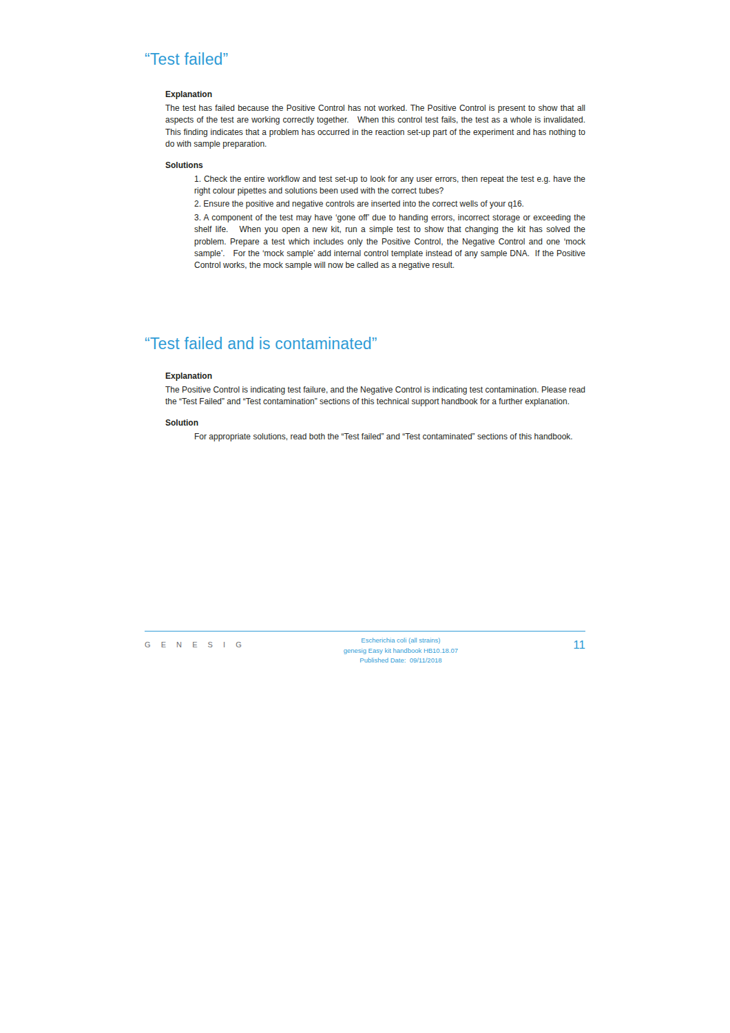“Test failed”
Explanation
The test has failed because the Positive Control has not worked. The Positive Control is present to show that all aspects of the test are working correctly together. When this control test fails, the test as a whole is invalidated. This finding indicates that a problem has occurred in the reaction set-up part of the experiment and has nothing to do with sample preparation.
Solutions
1. Check the entire workflow and test set-up to look for any user errors, then repeat the test e.g. have the right colour pipettes and solutions been used with the correct tubes?
2. Ensure the positive and negative controls are inserted into the correct wells of your q16.
3. A component of the test may have ‘gone off’ due to handing errors, incorrect storage or exceeding the shelf life. When you open a new kit, run a simple test to show that changing the kit has solved the problem. Prepare a test which includes only the Positive Control, the Negative Control and one ‘mock sample’. For the ‘mock sample’ add internal control template instead of any sample DNA. If the Positive Control works, the mock sample will now be called as a negative result.
“Test failed and is contaminated”
Explanation
The Positive Control is indicating test failure, and the Negative Control is indicating test contamination. Please read the “Test Failed” and “Test contamination” sections of this technical support handbook for a further explanation.
Solution
For appropriate solutions, read both the “Test failed” and “Test contaminated” sections of this handbook.
G E N E S I G
Escherichia coli (all strains)
genesig Easy kit handbook HB10.18.07
Published Date: 09/11/2018
11